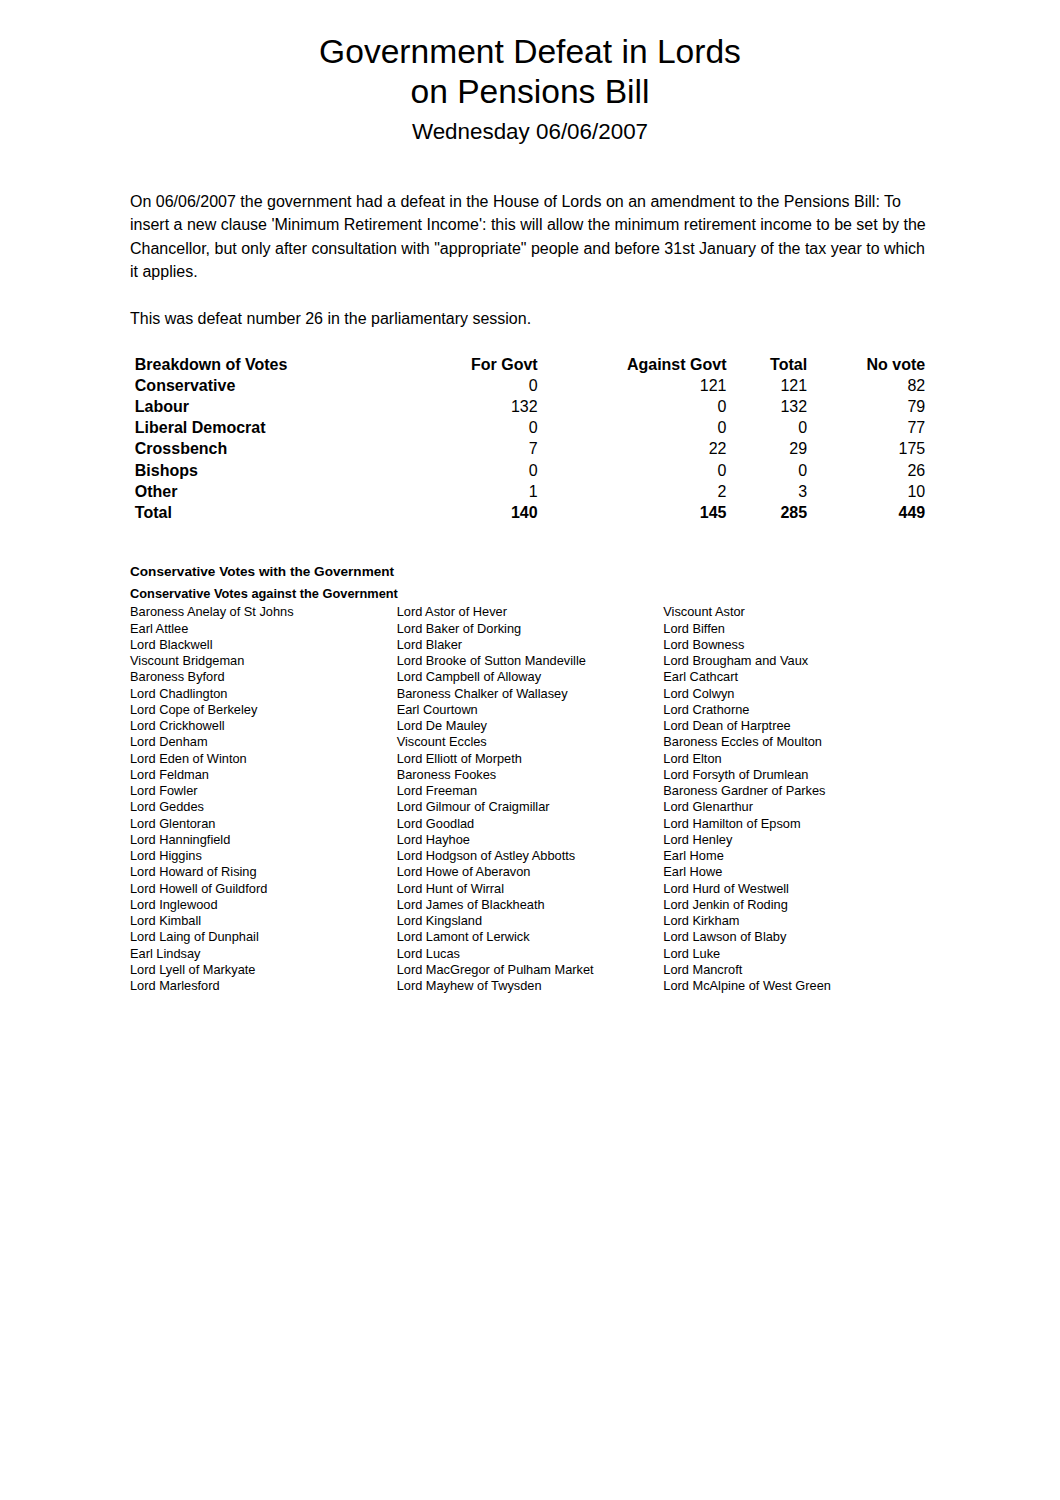Government Defeat in Lords
on Pensions Bill
Wednesday 06/06/2007
On 06/06/2007 the government had a defeat in the House of Lords on an amendment to the Pensions Bill: To insert a new clause 'Minimum Retirement Income': this will allow the minimum retirement income to be set by the Chancellor, but only after consultation with "appropriate" people and before 31st January of the tax year to which it applies.
This was defeat number 26 in the parliamentary session.
| Breakdown of Votes | For Govt | Against Govt | Total | No vote |
| --- | --- | --- | --- | --- |
| Conservative | 0 | 121 | 121 | 82 |
| Labour | 132 | 0 | 132 | 79 |
| Liberal Democrat | 0 | 0 | 0 | 77 |
| Crossbench | 7 | 22 | 29 | 175 |
| Bishops | 0 | 0 | 0 | 26 |
| Other | 1 | 2 | 3 | 10 |
| Total | 140 | 145 | 285 | 449 |
Conservative Votes with the Government
Conservative Votes against the Government
| Baroness Anelay of St Johns | Lord Astor of Hever | Viscount Astor |
| Earl Attlee | Lord Baker of Dorking | Lord Biffen |
| Lord Blackwell | Lord Blaker | Lord Bowness |
| Viscount Bridgeman | Lord Brooke of Sutton Mandeville | Lord Brougham and Vaux |
| Baroness Byford | Lord Campbell of Alloway | Earl Cathcart |
| Lord Chadlington | Baroness Chalker of Wallasey | Lord Colwyn |
| Lord Cope of Berkeley | Earl Courtown | Lord Crathorne |
| Lord Crickhowell | Lord De Mauley | Lord Dean of Harptree |
| Lord Denham | Viscount Eccles | Baroness Eccles of Moulton |
| Lord Eden of Winton | Lord Elliott of Morpeth | Lord Elton |
| Lord Feldman | Baroness Fookes | Lord Forsyth of Drumlean |
| Lord Fowler | Lord Freeman | Baroness Gardner of Parkes |
| Lord Geddes | Lord Gilmour of Craigmillar | Lord Glenarthur |
| Lord Glentoran | Lord Goodlad | Lord Hamilton of Epsom |
| Lord Hanningfield | Lord Hayhoe | Lord Henley |
| Lord Higgins | Lord Hodgson of Astley Abbotts | Earl Home |
| Lord Howard of Rising | Lord Howe of Aberavon | Earl Howe |
| Lord Howell of Guildford | Lord Hunt of Wirral | Lord Hurd of Westwell |
| Lord Inglewood | Lord James of Blackheath | Lord Jenkin of Roding |
| Lord Kimball | Lord Kingsland | Lord Kirkham |
| Lord Laing of Dunphail | Lord Lamont of Lerwick | Lord Lawson of Blaby |
| Earl Lindsay | Lord Lucas | Lord Luke |
| Lord Lyell of Markyate | Lord MacGregor of Pulham Market | Lord Mancroft |
| Lord Marlesford | Lord Mayhew of Twysden | Lord McAlpine of West Green |